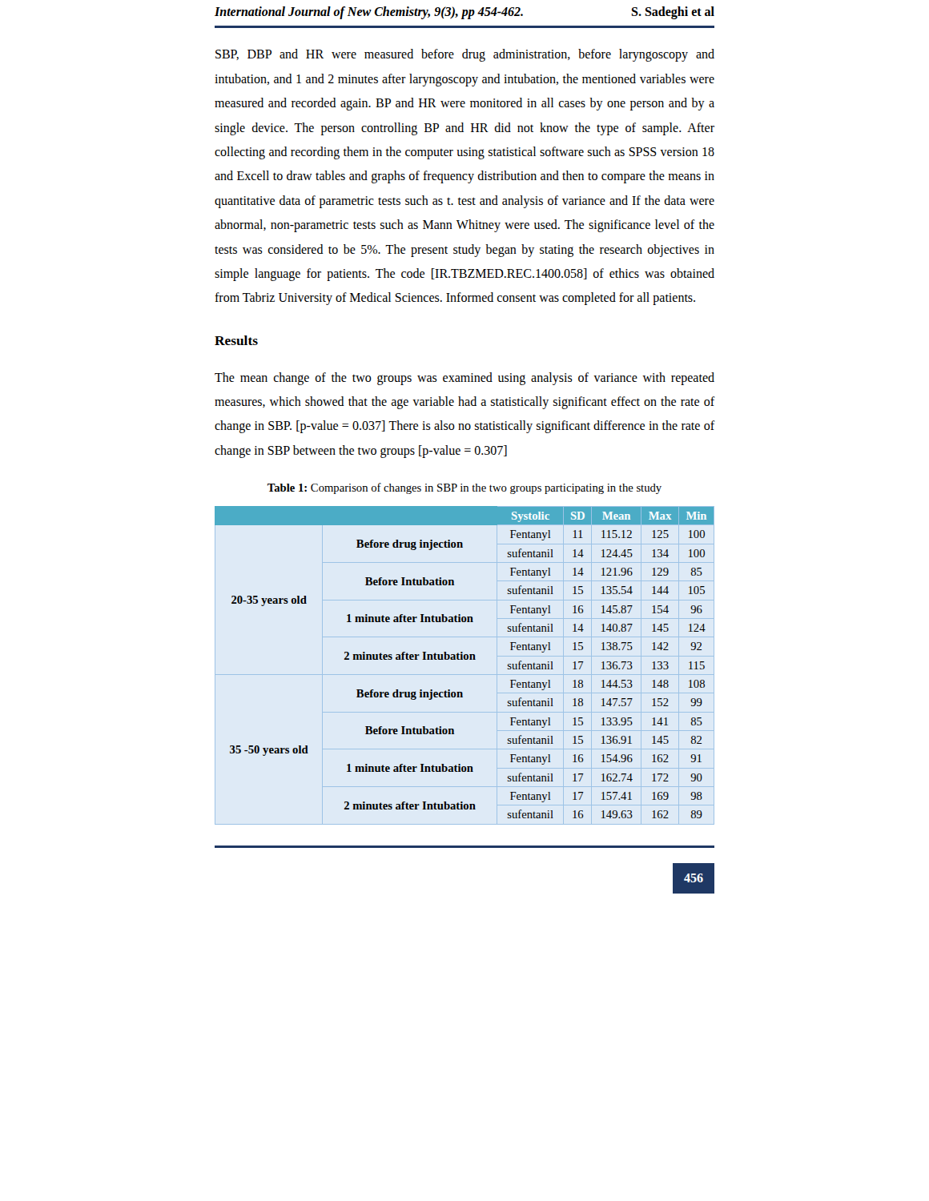International Journal of New Chemistry, 9(3), pp 454-462. S. Sadeghi et al
SBP, DBP and HR were measured before drug administration, before laryngoscopy and intubation, and 1 and 2 minutes after laryngoscopy and intubation, the mentioned variables were measured and recorded again. BP and HR were monitored in all cases by one person and by a single device. The person controlling BP and HR did not know the type of sample. After collecting and recording them in the computer using statistical software such as SPSS version 18 and Excell to draw tables and graphs of frequency distribution and then to compare the means in quantitative data of parametric tests such as t. test and analysis of variance and If the data were abnormal, non-parametric tests such as Mann Whitney were used. The significance level of the tests was considered to be 5%. The present study began by stating the research objectives in simple language for patients. The code [IR.TBZMED.REC.1400.058] of ethics was obtained from Tabriz University of Medical Sciences. Informed consent was completed for all patients.
Results
The mean change of the two groups was examined using analysis of variance with repeated measures, which showed that the age variable had a statistically significant effect on the rate of change in SBP. [p-value = 0.037] There is also no statistically significant difference in the rate of change in SBP between the two groups [p-value = 0.307]
Table 1: Comparison of changes in SBP in the two groups participating in the study
| | Systolic | SD | Mean | Max | Min |
| --- | --- | --- | --- | --- | --- |
| 20-35 years old | Before drug injection | Fentanyl | 11 | 115.12 | 125 | 100 |
| sufentanil | 14 | 124.45 | 134 | 100 |
| Before Intubation | Fentanyl | 14 | 121.96 | 129 | 85 |
| sufentanil | 15 | 135.54 | 144 | 105 |
| 1 minute after Intubation | Fentanyl | 16 | 145.87 | 154 | 96 |
| sufentanil | 14 | 140.87 | 145 | 124 |
| 2 minutes after Intubation | Fentanyl | 15 | 138.75 | 142 | 92 |
| sufentanil | 17 | 136.73 | 133 | 115 |
| 35 -50 years old | Before drug injection | Fentanyl | 18 | 144.53 | 148 | 108 |
| sufentanil | 18 | 147.57 | 152 | 99 |
| Before Intubation | Fentanyl | 15 | 133.95 | 141 | 85 |
| sufentanil | 15 | 136.91 | 145 | 82 |
| 1 minute after Intubation | Fentanyl | 16 | 154.96 | 162 | 91 |
| sufentanil | 17 | 162.74 | 172 | 90 |
| 2 minutes after Intubation | Fentanyl | 17 | 157.41 | 169 | 98 |
| sufentanil | 16 | 149.63 | 162 | 89 |
456